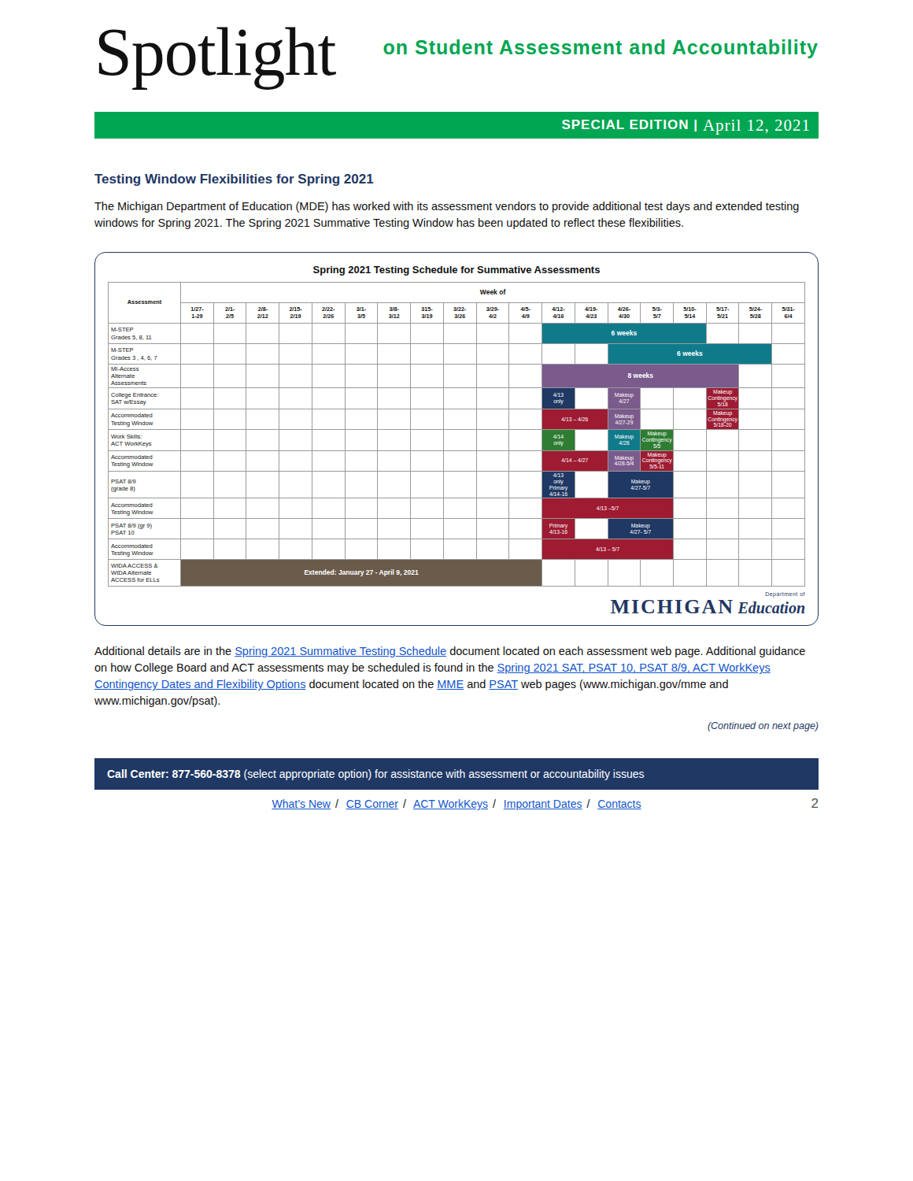Spotlight
on Student Assessment and Accountability
SPECIAL EDITION |April 12, 2021
Testing Window Flexibilities for Spring 2021
The Michigan Department of Education (MDE) has worked with its assessment vendors to provide additional test days and extended testing windows for Spring 2021. The Spring 2021 Summative Testing Window has been updated to reflect these flexibilities.
Spring 2021 Testing Schedule for Summative Assessments
| Assessment | Week of |
| 1/27- 1-29 | 2/1- 2/5 | 2/8- 2/12 | 2/15- 2/19 | 2/22- 2/26 | 3/1- 3/5 | 3/8- 3/12 | 315- 3/19 | 3/22- 3/26 | 3/29- 4/2 | 4/5- 4/9 | 4/12- 4/16 | 4/19- 4/23 | 4/26- 4/30 | 5/3- 5/7 | 5/10- 5/14 | 5/17- 5/21 | 5/24- 5/28 | 5/31- 6/4 |
| M-STEP Grades 5, 8, 11 | | | | | | | | | | | | 6 weeks | | | |
| M-STEP Grades 3 , 4, 6, 7 | | | | | | | | | | | | | | 6 weeks | |
| MI-Access Alternate Assessments | | | | | | | | | | | | 8 weeks | | |
| College Entrance: SAT w/Essay | | | | | | | | | | | | 4/13 only | | Makeup 4/27 | | | Makeup Contingency 5/18 | | |
| Accommodated Testing Window | | | | | | | | | | | | 4/13 – 4/26 | Makeup 4/27-29 | | | Makeup Contingency 5/18-20 | | |
| Work Skills: ACT WorkKeys | | | | | | | | | | | | 4/14 only | | Makeup 4/28 | Makeup Contingency 5/5 | | | | |
| Accommodated Testing Window | | | | | | | | | | | | 4/14 – 4/27 | Makeup 4/28-5/4 | Makeup Contingency 5/5-11 | | | | |
| PSAT 8/9 (grade 8) | | | | | | | | | | | | 4/13 only Primary 4/14-16 | | Makeup 4/27-5/7 | | | | |
| Accommodated Testing Window | | | | | | | | | | | | 4/13 –5/7 | | | | |
| PSAT 8/9 (gr 9) PSAT 10 | | | | | | | | | | | | Primary 4/13-16 | | Makeup 4/27- 5/7 | | | | |
| Accommodated Testing Window | | | | | | | | | | | | 4/13 – 5/7 | | | | |
| WIDA ACCESS & WIDA Alternate ACCESS for ELLs | Extended: January 27 - April 9, 2021 | | | | | | | | |
Department of MICHIGAN Education
Additional details are in the Spring 2021 Summative Testing Schedule document located on each assessment web page. Additional guidance on how College Board and ACT assessments may be scheduled is found in the Spring 2021 SAT, PSAT 10, PSAT 8/9, ACT WorkKeys Contingency Dates and Flexibility Options document located on the MME and PSAT web pages (www.michigan.gov/mme and www.michigan.gov/psat).
(Continued on next page)
Call Center: 877-560-8378 (select appropriate option) for assistance with assessment or accountability issues
What’s New/ CB Corner/ ACT WorkKeys/ Important Dates/ Contacts 2